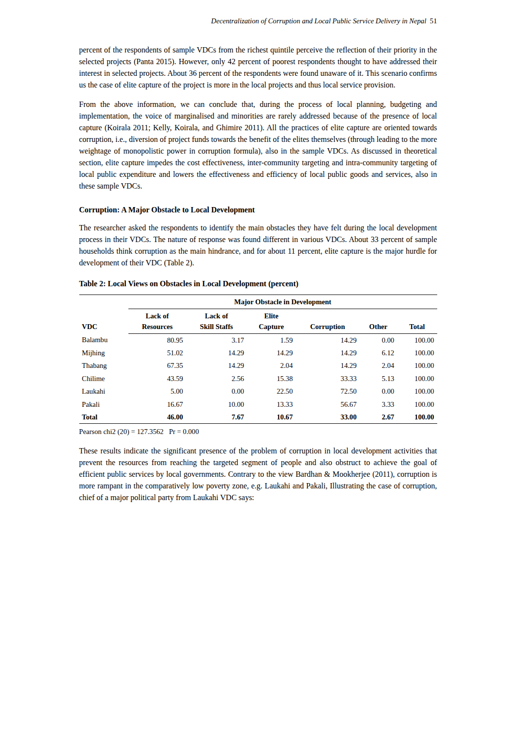Decentralization of Corruption and Local Public Service Delivery in Nepal 51
percent of the respondents of sample VDCs from the richest quintile perceive the reflection of their priority in the selected projects (Panta 2015). However, only 42 percent of poorest respondents thought to have addressed their interest in selected projects. About 36 percent of the respondents were found unaware of it. This scenario confirms us the case of elite capture of the project is more in the local projects and thus local service provision.
From the above information, we can conclude that, during the process of local planning, budgeting and implementation, the voice of marginalised and minorities are rarely addressed because of the presence of local capture (Koirala 2011; Kelly, Koirala, and Ghimire 2011). All the practices of elite capture are oriented towards corruption, i.e., diversion of project funds towards the benefit of the elites themselves (through leading to the more weightage of monopolistic power in corruption formula), also in the sample VDCs. As discussed in theoretical section, elite capture impedes the cost effectiveness, inter-community targeting and intra-community targeting of local public expenditure and lowers the effectiveness and efficiency of local public goods and services, also in these sample VDCs.
Corruption: A Major Obstacle to Local Development
The researcher asked the respondents to identify the main obstacles they have felt during the local development process in their VDCs. The nature of response was found different in various VDCs. About 33 percent of sample households think corruption as the main hindrance, and for about 11 percent, elite capture is the major hurdle for development of their VDC (Table 2).
Table 2: Local Views on Obstacles in Local Development (percent)
| VDC | Major Obstacle in Development |
| --- | --- |
| Lack of Resources | Lack of Skill Staffs | Elite Capture | Corruption | Other | Total |
| Balambu | 80.95 | 3.17 | 1.59 | 14.29 | 0.00 | 100.00 |
| Mijhing | 51.02 | 14.29 | 14.29 | 14.29 | 6.12 | 100.00 |
| Thabang | 67.35 | 14.29 | 2.04 | 14.29 | 2.04 | 100.00 |
| Chilime | 43.59 | 2.56 | 15.38 | 33.33 | 5.13 | 100.00 |
| Laukahi | 5.00 | 0.00 | 22.50 | 72.50 | 0.00 | 100.00 |
| Pakali | 16.67 | 10.00 | 13.33 | 56.67 | 3.33 | 100.00 |
| Total | 46.00 | 7.67 | 10.67 | 33.00 | 2.67 | 100.00 |
Pearson chi2 (20) = 127.3562 Pr = 0.000
These results indicate the significant presence of the problem of corruption in local development activities that prevent the resources from reaching the targeted segment of people and also obstruct to achieve the goal of efficient public services by local governments. Contrary to the view Bardhan & Mookherjee (2011), corruption is more rampant in the comparatively low poverty zone, e.g. Laukahi and Pakali, Illustrating the case of corruption, chief of a major political party from Laukahi VDC says: